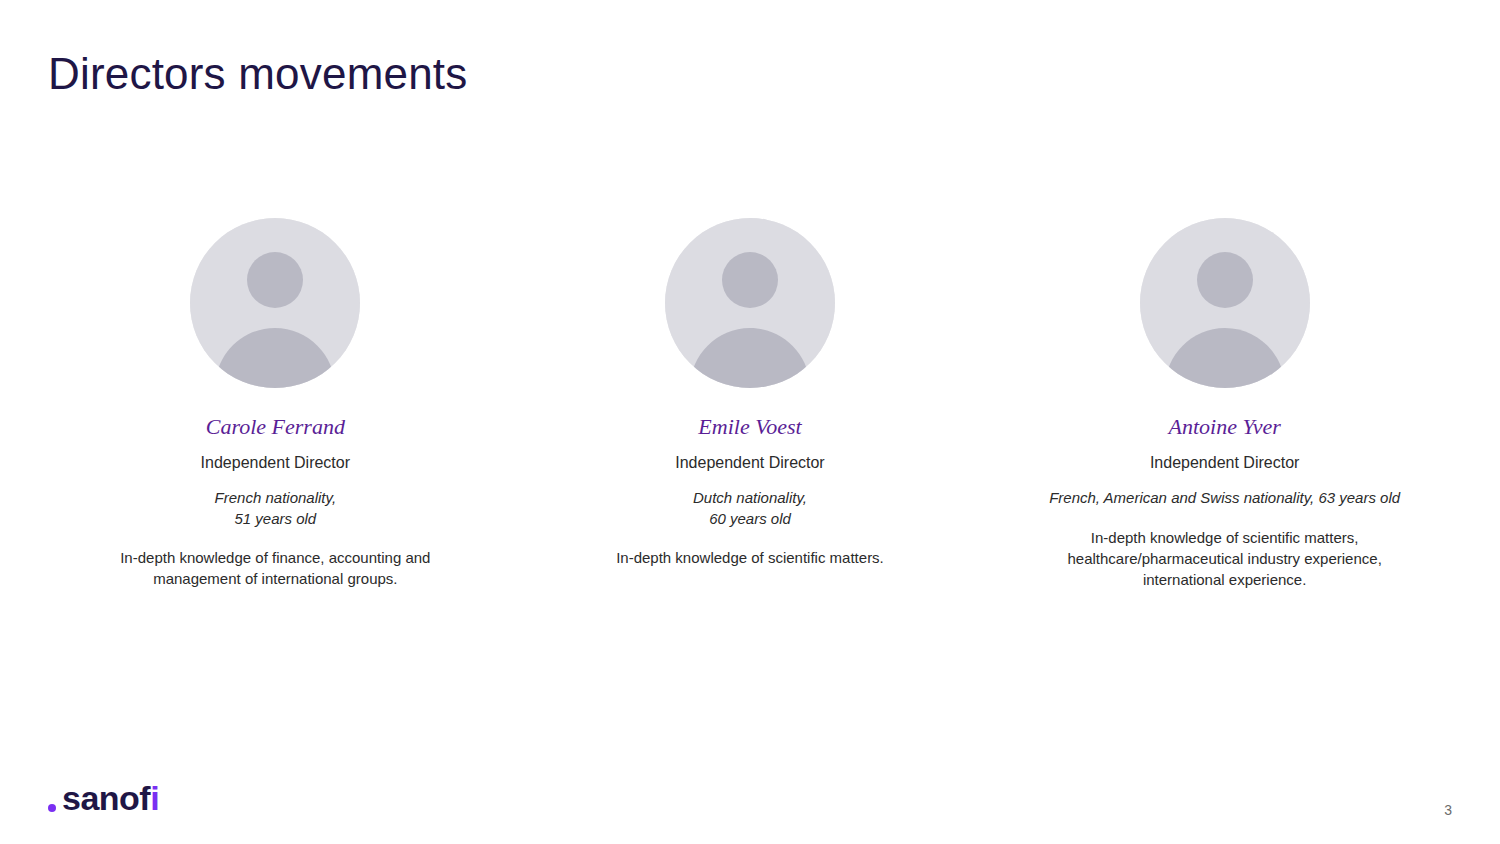Directors movements
Carole Ferrand
Independent Director
French nationality,
51 years old
In-depth knowledge of finance, accounting and management of international groups.
Emile Voest
Independent Director
Dutch nationality,
60 years old
In-depth knowledge of scientific matters.
Antoine Yver
Independent Director
French, American and Swiss nationality, 63 years old
In-depth knowledge of scientific matters, healthcare/pharmaceutical industry experience, international experience.
sanofi
3